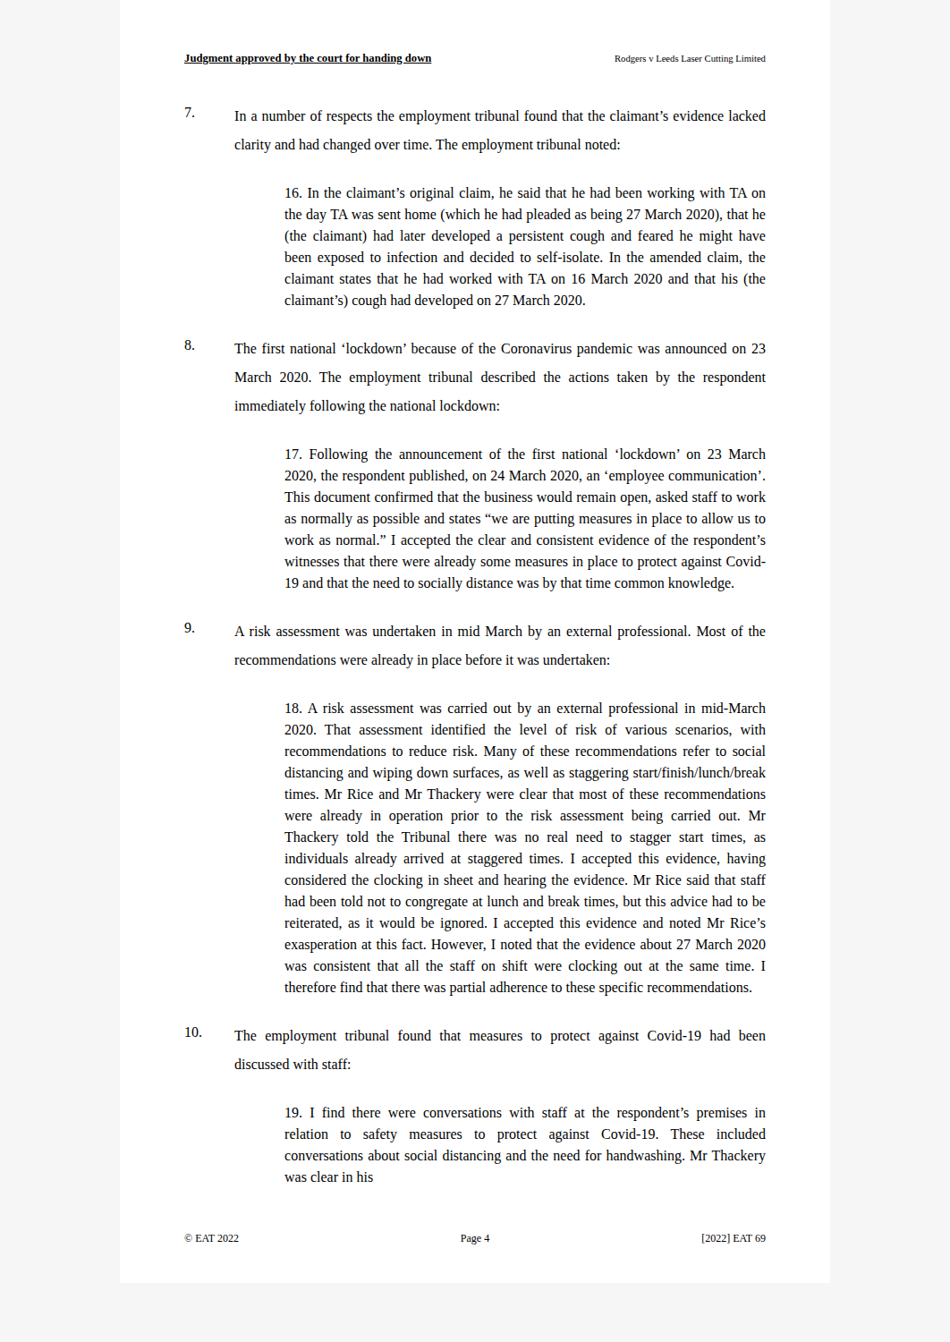Judgment approved by the court for handing down
Rodgers v Leeds Laser Cutting Limited
7.
In a number of respects the employment tribunal found that the claimant’s evidence lacked clarity and had changed over time. The employment tribunal noted:
16. In the claimant’s original claim, he said that he had been working with TA on the day TA was sent home (which he had pleaded as being 27 March 2020), that he (the claimant) had later developed a persistent cough and feared he might have been exposed to infection and decided to self-isolate. In the amended claim, the claimant states that he had worked with TA on 16 March 2020 and that his (the claimant’s) cough had developed on 27 March 2020.
8.
The first national ‘lockdown’ because of the Coronavirus pandemic was announced on 23 March 2020. The employment tribunal described the actions taken by the respondent immediately following the national lockdown:
17. Following the announcement of the first national ‘lockdown’ on 23 March 2020, the respondent published, on 24 March 2020, an ‘employee communication’. This document confirmed that the business would remain open, asked staff to work as normally as possible and states “we are putting measures in place to allow us to work as normal.” I accepted the clear and consistent evidence of the respondent’s witnesses that there were already some measures in place to protect against Covid-19 and that the need to socially distance was by that time common knowledge.
9.
A risk assessment was undertaken in mid March by an external professional. Most of the recommendations were already in place before it was undertaken:
18. A risk assessment was carried out by an external professional in mid-March 2020. That assessment identified the level of risk of various scenarios, with recommendations to reduce risk. Many of these recommendations refer to social distancing and wiping down surfaces, as well as staggering start/finish/lunch/break times. Mr Rice and Mr Thackery were clear that most of these recommendations were already in operation prior to the risk assessment being carried out. Mr Thackery told the Tribunal there was no real need to stagger start times, as individuals already arrived at staggered times. I accepted this evidence, having considered the clocking in sheet and hearing the evidence. Mr Rice said that staff had been told not to congregate at lunch and break times, but this advice had to be reiterated, as it would be ignored. I accepted this evidence and noted Mr Rice’s exasperation at this fact. However, I noted that the evidence about 27 March 2020 was consistent that all the staff on shift were clocking out at the same time. I therefore find that there was partial adherence to these specific recommendations.
10.
The employment tribunal found that measures to protect against Covid-19 had been discussed with staff:
19. I find there were conversations with staff at the respondent’s premises in relation to safety measures to protect against Covid-19. These included conversations about social distancing and the need for handwashing. Mr Thackery was clear in his
© EAT 2022
Page 4
[2022] EAT 69